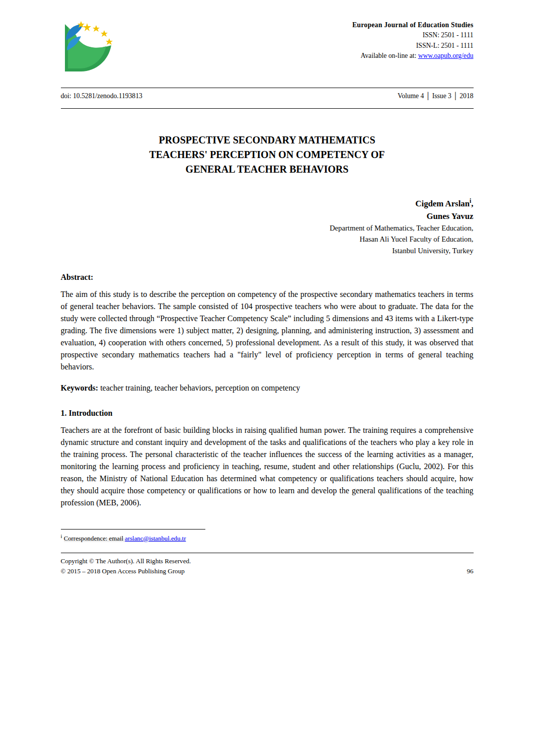European Journal of Education Studies
ISSN: 2501 - 1111
ISSN-L: 2501 - 1111
Available on-line at: www.oapub.org/edu
doi: 10.5281/zenodo.1193813 Volume 4 │ Issue 3 │ 2018
Prospective Secondary Mathematics
Teachers' Perception on Competency of
General Teacher Behaviors
Cigdem Arslani,
Gunes Yavuz
Department of Mathematics, Teacher Education,
Hasan Ali Yucel Faculty of Education,
Istanbul University, Turkey
Abstract:
The aim of this study is to describe the perception on competency of the prospective secondary mathematics teachers in terms of general teacher behaviors. The sample consisted of 104 prospective teachers who were about to graduate. The data for the study were collected through “Prospective Teacher Competency Scale” including 5 dimensions and 43 items with a Likert-type grading. The five dimensions were 1) subject matter, 2) designing, planning, and administering instruction, 3) assessment and evaluation, 4) cooperation with others concerned, 5) professional development. As a result of this study, it was observed that prospective secondary mathematics teachers had a "fairly" level of proficiency perception in terms of general teaching behaviors.
Keywords: teacher training, teacher behaviors, perception on competency
1. Introduction
Teachers are at the forefront of basic building blocks in raising qualified human power. The training requires a comprehensive dynamic structure and constant inquiry and development of the tasks and qualifications of the teachers who play a key role in the training process. The personal characteristic of the teacher influences the success of the learning activities as a manager, monitoring the learning process and proficiency in teaching, resume, student and other relationships (Guclu, 2002). For this reason, the Ministry of National Education has determined what competency or qualifications teachers should acquire, how they should acquire those competency or qualifications or how to learn and develop the general qualifications of the teaching profession (MEB, 2006).
i Correspondence: email arslanc@istanbul.edu.tr
Copyright © The Author(s). All Rights Reserved.
© 2015 – 2018 Open Access Publishing Group
96